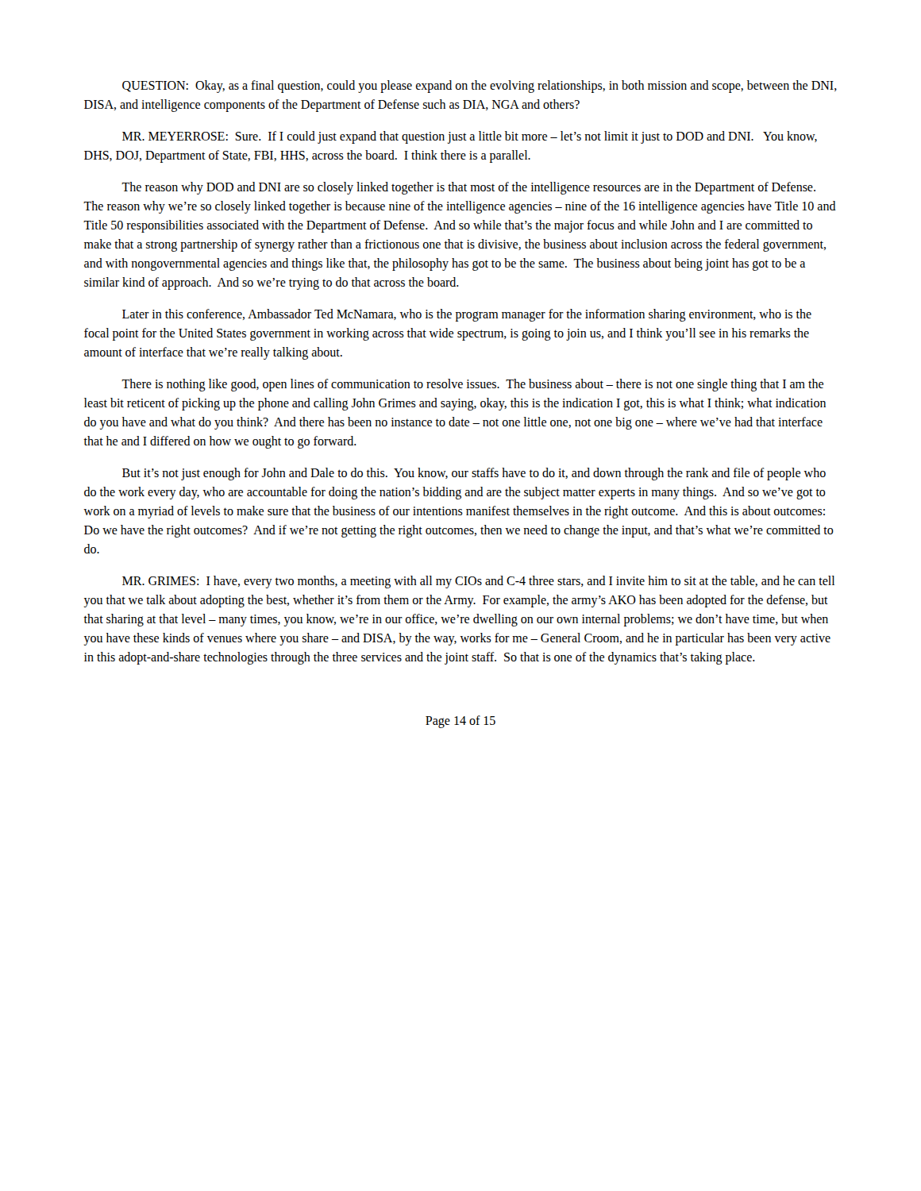QUESTION: Okay, as a final question, could you please expand on the evolving relationships, in both mission and scope, between the DNI, DISA, and intelligence components of the Department of Defense such as DIA, NGA and others?
MR. MEYERROSE: Sure. If I could just expand that question just a little bit more – let’s not limit it just to DOD and DNI. You know, DHS, DOJ, Department of State, FBI, HHS, across the board. I think there is a parallel.
The reason why DOD and DNI are so closely linked together is that most of the intelligence resources are in the Department of Defense. The reason why we’re so closely linked together is because nine of the intelligence agencies – nine of the 16 intelligence agencies have Title 10 and Title 50 responsibilities associated with the Department of Defense. And so while that’s the major focus and while John and I are committed to make that a strong partnership of synergy rather than a frictionous one that is divisive, the business about inclusion across the federal government, and with nongovernmental agencies and things like that, the philosophy has got to be the same. The business about being joint has got to be a similar kind of approach. And so we’re trying to do that across the board.
Later in this conference, Ambassador Ted McNamara, who is the program manager for the information sharing environment, who is the focal point for the United States government in working across that wide spectrum, is going to join us, and I think you’ll see in his remarks the amount of interface that we’re really talking about.
There is nothing like good, open lines of communication to resolve issues. The business about – there is not one single thing that I am the least bit reticent of picking up the phone and calling John Grimes and saying, okay, this is the indication I got, this is what I think; what indication do you have and what do you think? And there has been no instance to date – not one little one, not one big one – where we’ve had that interface that he and I differed on how we ought to go forward.
But it’s not just enough for John and Dale to do this. You know, our staffs have to do it, and down through the rank and file of people who do the work every day, who are accountable for doing the nation’s bidding and are the subject matter experts in many things. And so we’ve got to work on a myriad of levels to make sure that the business of our intentions manifest themselves in the right outcome. And this is about outcomes: Do we have the right outcomes? And if we’re not getting the right outcomes, then we need to change the input, and that’s what we’re committed to do.
MR. GRIMES: I have, every two months, a meeting with all my CIOs and C-4 three stars, and I invite him to sit at the table, and he can tell you that we talk about adopting the best, whether it’s from them or the Army. For example, the army’s AKO has been adopted for the defense, but that sharing at that level – many times, you know, we’re in our office, we’re dwelling on our own internal problems; we don’t have time, but when you have these kinds of venues where you share – and DISA, by the way, works for me – General Croom, and he in particular has been very active in this adopt-and-share technologies through the three services and the joint staff. So that is one of the dynamics that’s taking place.
Page 14 of 15